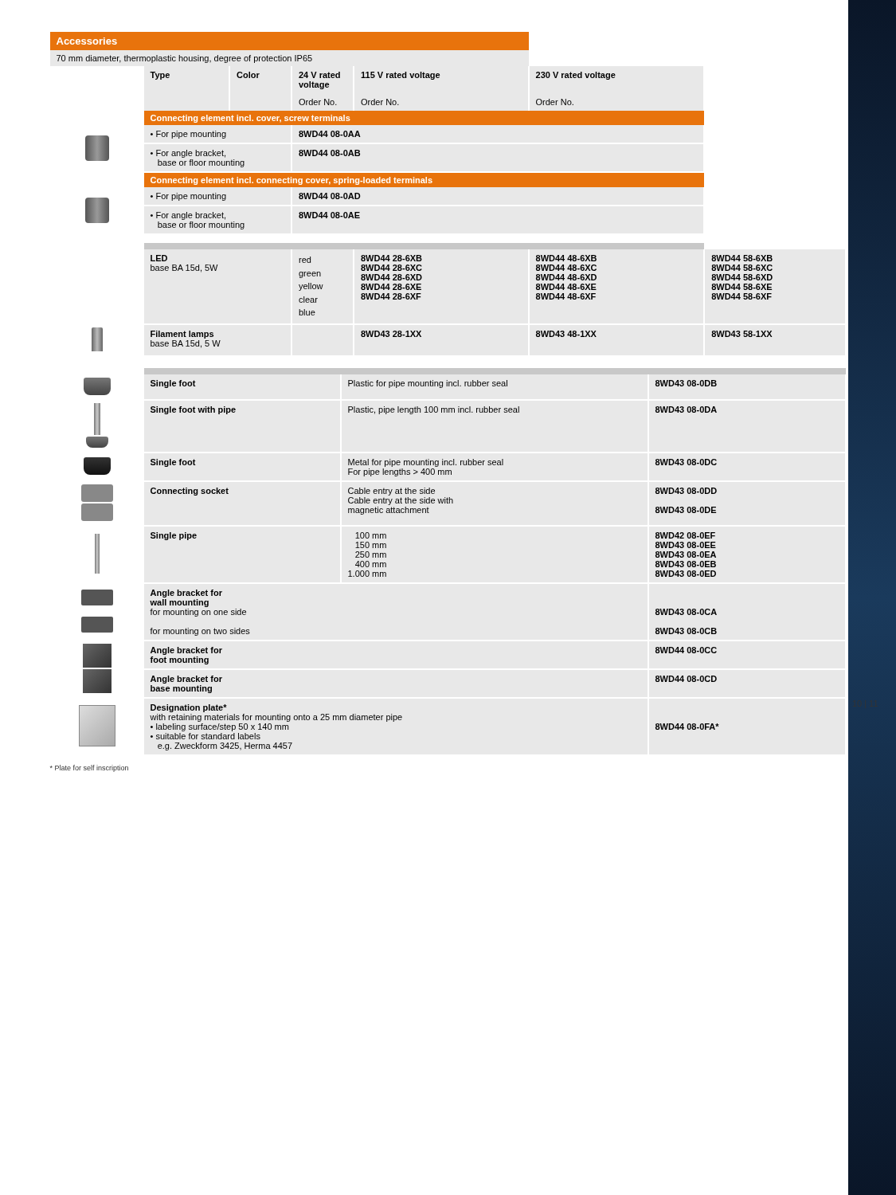| Accessories |
| 70 mm diameter, thermoplastic housing, degree of protection IP65 |
| | Type | Color | 24 V rated voltage | 115 V rated voltage | 230 V rated voltage |
| | | | Order No. | Order No. | Order No. |
| | Connecting element incl. cover, screw terminals |
| | • For pipe mounting | 8WD44 08-0AA |
| • For angle bracket, base or floor mounting | 8WD44 08-0AB |
| | Connecting element incl. connecting cover, spring-loaded terminals |
| | • For pipe mounting | 8WD44 08-0AD |
| • For angle bracket, base or floor mounting | 8WD44 08-0AE |
| | LED base BA 15d, 5W | red green yellow clear blue | 8WD44 28-6XB 8WD44 28-6XC 8WD44 28-6XD 8WD44 28-6XE 8WD44 28-6XF | 8WD44 48-6XB 8WD44 48-6XC 8WD44 48-6XD 8WD44 48-6XE 8WD44 48-6XF | 8WD44 58-6XB 8WD44 58-6XC 8WD44 58-6XD 8WD44 58-6XE 8WD44 58-6XF |
| | Filament lamps base BA 15d, 5 W | | 8WD43 28-1XX | 8WD43 48-1XX | 8WD43 58-1XX |
| | Single foot | Plastic for pipe mounting incl. rubber seal | 8WD43 08-0DB |
| | Single foot with pipe | Plastic, pipe length 100 mm incl. rubber seal | 8WD43 08-0DA |
| | Single foot | Metal for pipe mounting incl. rubber seal For pipe lengths > 400 mm | 8WD43 08-0DC |
| | Connecting socket | Cable entry at the side Cable entry at the side with magnetic attachment | 8WD43 08-0DD 8WD43 08-0DE |
| | Single pipe | 100 mm 150 mm 250 mm 400 mm 1.000 mm | 8WD42 08-0EF 8WD43 08-0EE 8WD43 08-0EA 8WD43 08-0EB 8WD43 08-0ED |
| | Angle bracket for wall mounting for mounting on one side for mounting on two sides | 8WD43 08-0CA 8WD43 08-0CB |
| | Angle bracket for foot mounting | 8WD44 08-0CC |
| Angle bracket for base mounting | 8WD44 08-0CD |
| | Designation plate* with retaining materials for mounting onto a 25 mm diameter pipe • labeling surface/step 50 x 140 mm • suitable for standard labels e.g. Zweckform 3425, Herma 4457 | 8WD44 08-0FA* |
* Plate for self inscription
10 | 11